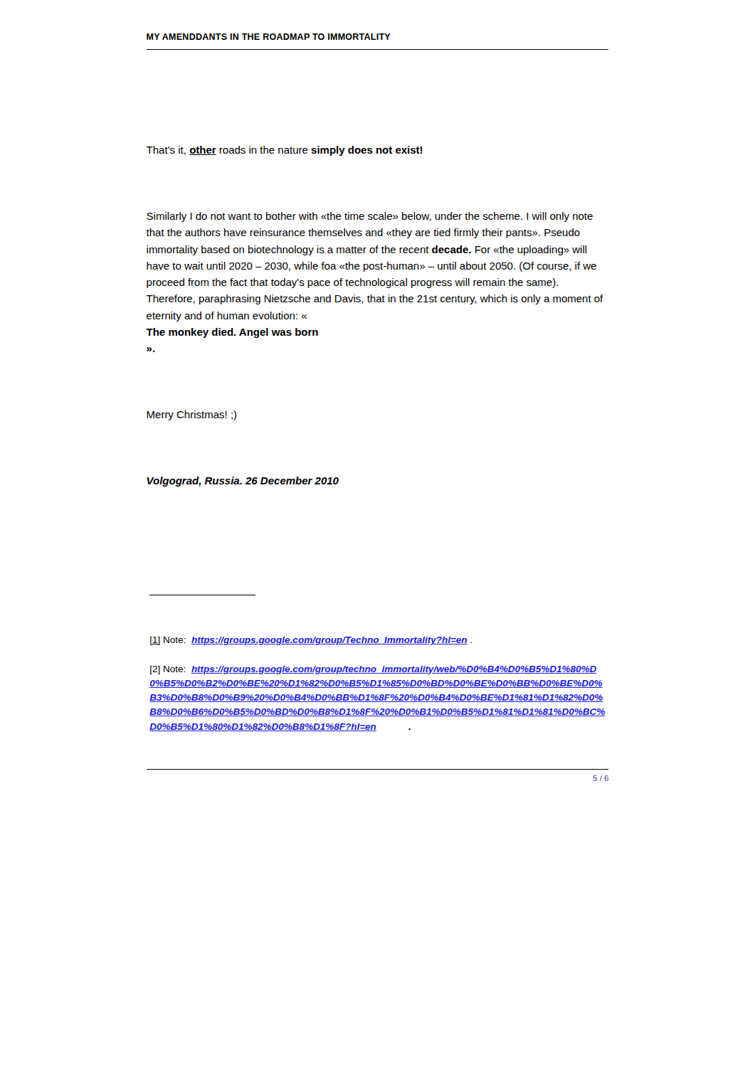MY AMENDDANTS IN THE ROADMAP TO IMMORTALITY
That’s it, other roads in the nature simply does not exist!
Similarly I do not want to bother with «the time scale» below, under the scheme. I will only note that the authors have reinsurance themselves and «they are tied firmly their pants». Pseudo immortality based on biotechnology is a matter of the recent decade. For «the uploading» will have to wait until 2020 – 2030, while foa «the post-human» – until about 2050. (Of course, if we proceed from the fact that today's pace of technological progress will remain the same). Therefore, paraphrasing Nietzsche and Davis, that in the 21st century, which is only a moment of eternity and of human evolution: «
The monkey died. Angel was born
».
Merry Christmas! ;)
Volgograd, Russia. 26 December 2010
[1] Note: https://groups.google.com/group/Techno_Immortality?hl=en .
[2] Note: https://groups.google.com/group/techno_immortality/web/%D0%B4%D0%B5%D1%80%D0%B5%D0%B2%D0%BE%20%D1%82%D0%B5%D1%85%D0%BD%D0%BE%D0%BB%D0%BE%D0%B3%D0%B8%D0%B9%20%D0%B4%D0%BB%D1%8F%20%D0%B4%D0%BE%D1%81%D1%82%D0%B8%D0%B6%D0%B5%D0%BD%D0%B8%D1%8F%20%D0%B1%D0%B5%D1%81%D1%81%D0%BC%D0%B5%D1%80%D1%82%D0%B8%D1%8F?hl=en .
5 / 6